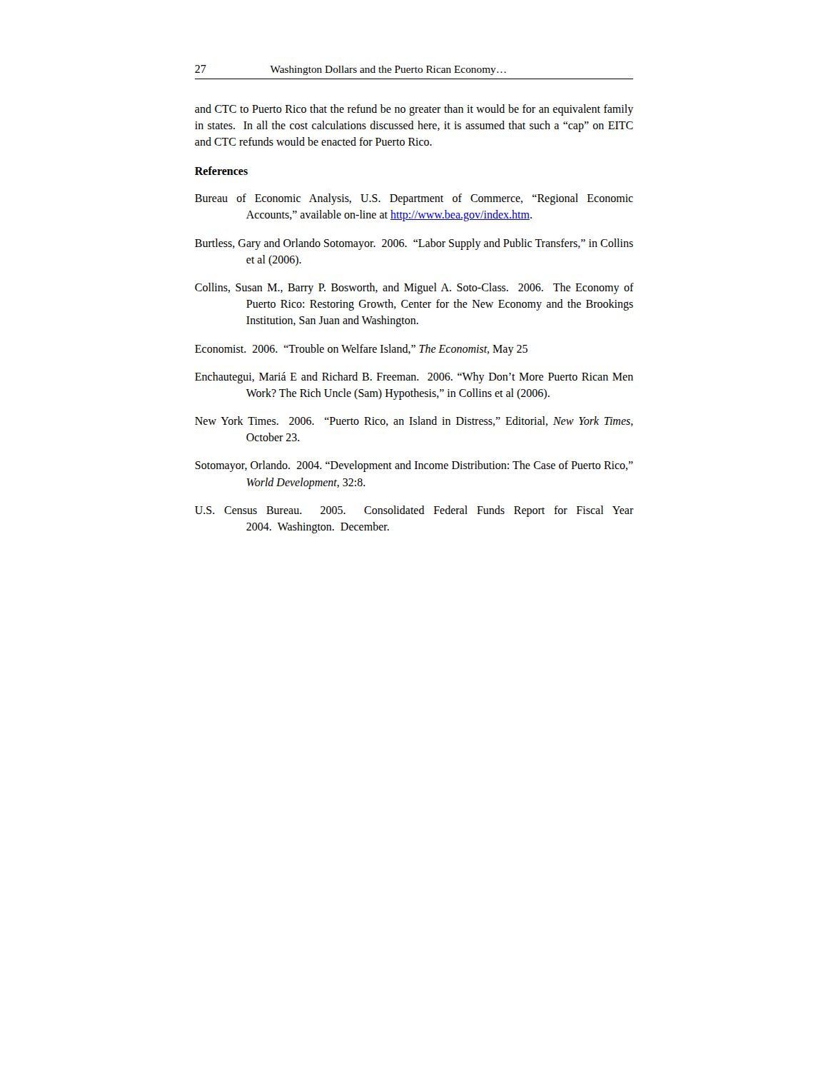27
Washington Dollars and the Puerto Rican Economy…
and CTC to Puerto Rico that the refund be no greater than it would be for an equivalent family in states. In all the cost calculations discussed here, it is assumed that such a “cap” on EITC and CTC refunds would be enacted for Puerto Rico.
References
Bureau of Economic Analysis, U.S. Department of Commerce, “Regional Economic Accounts,” available on-line at http://www.bea.gov/index.htm.
Burtless, Gary and Orlando Sotomayor. 2006. “Labor Supply and Public Transfers,” in Collins et al (2006).
Collins, Susan M., Barry P. Bosworth, and Miguel A. Soto-Class. 2006. The Economy of Puerto Rico: Restoring Growth, Center for the New Economy and the Brookings Institution, San Juan and Washington.
Economist. 2006. “Trouble on Welfare Island,” The Economist, May 25
Enchautegui, Mariá E and Richard B. Freeman. 2006. “Why Don’t More Puerto Rican Men Work? The Rich Uncle (Sam) Hypothesis,” in Collins et al (2006).
New York Times. 2006. “Puerto Rico, an Island in Distress,” Editorial, New York Times, October 23.
Sotomayor, Orlando. 2004. “Development and Income Distribution: The Case of Puerto Rico,” World Development, 32:8.
U.S. Census Bureau. 2005. Consolidated Federal Funds Report for Fiscal Year 2004. Washington. December.